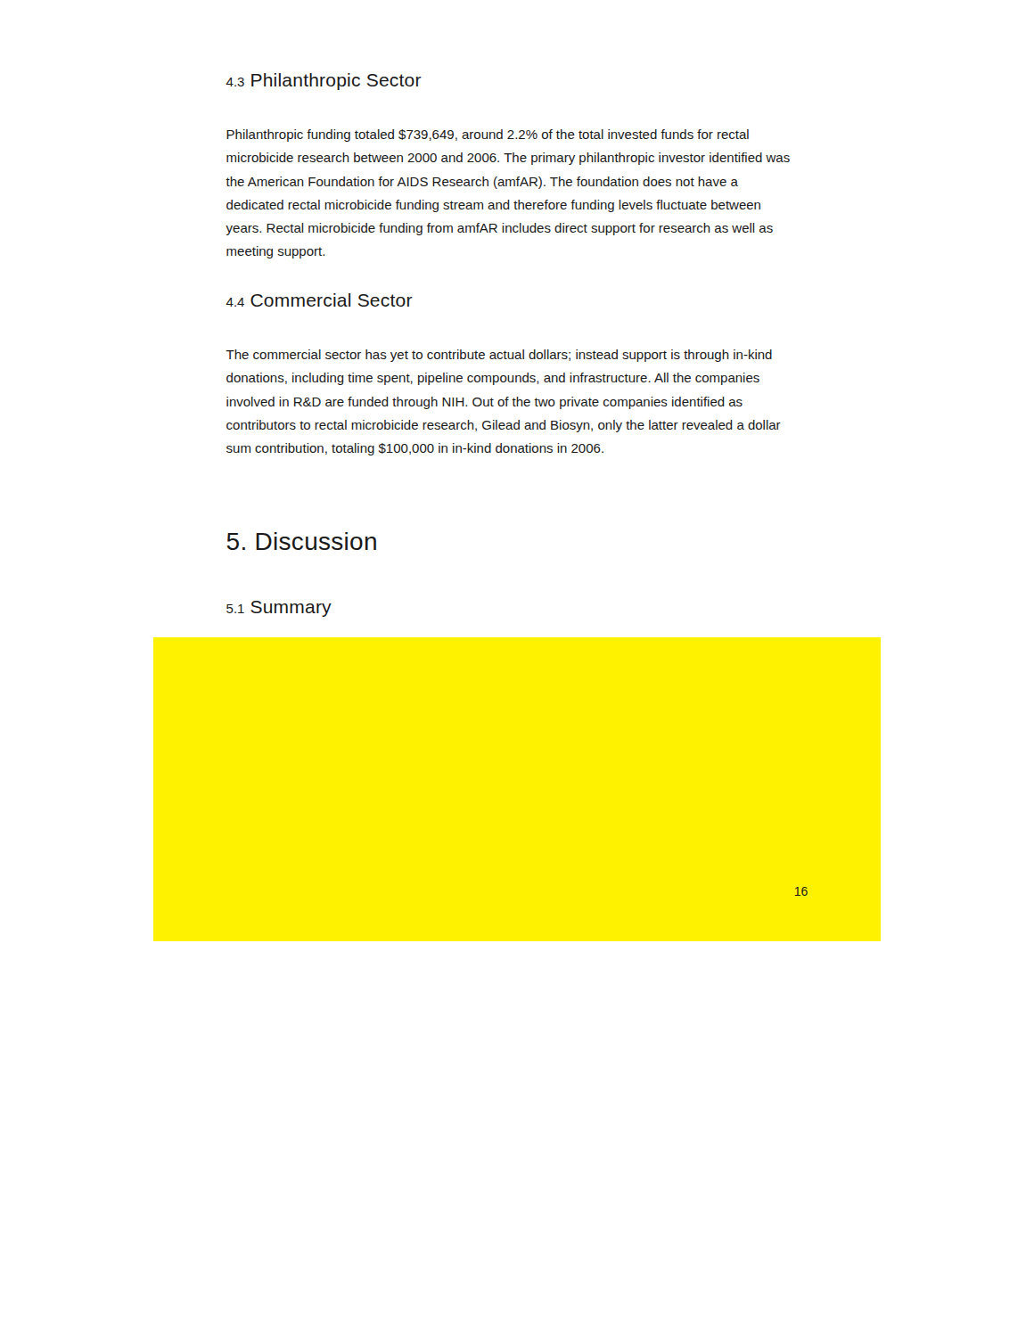4.3 Philanthropic Sector
Philanthropic funding totaled $739,649, around 2.2% of the total invested funds for rectal microbicide research between 2000 and 2006. The primary philanthropic investor identified was the American Foundation for AIDS Research (amfAR). The foundation does not have a dedicated rectal microbicide funding stream and therefore funding levels fluctuate between years. Rectal microbicide funding from amfAR includes direct support for research as well as meeting support.
4.4 Commercial Sector
The commercial sector has yet to contribute actual dollars; instead support is through in-kind donations, including time spent, pipeline compounds, and infrastructure. All the companies involved in R&D are funded through NIH. Out of the two private companies identified as contributors to rectal microbicide research, Gilead and Biosyn, only the latter revealed a dollar sum contribution, totaling $100,000 in in-kind donations in 2006.
5. Discussion
5.1 Summary
This paper is a first-time effort to track and analyze total rectal microbicide expenditures. In generating estimates from the public and private sectors, we have chosen a very specific focus on rectal research, quantifying the relevant investigations into basic and behavioral sciences, and in animal studies (there are currently no human trials). Although rectal microbicide research will benefit greatly from research on vaginal mucosal transmission, pathogenesis, immunology, and clinical studies, we aim to separate out funding allocated strictly for rectal microbicide inquiry.
While vaginal microbicide development is a global research effort, with the main sources of financing to date coming from the U.S., Canada, Europe, and other countries such as Australia and Japan, investments in rectal research tilt heavily toward U.S. sources.
16